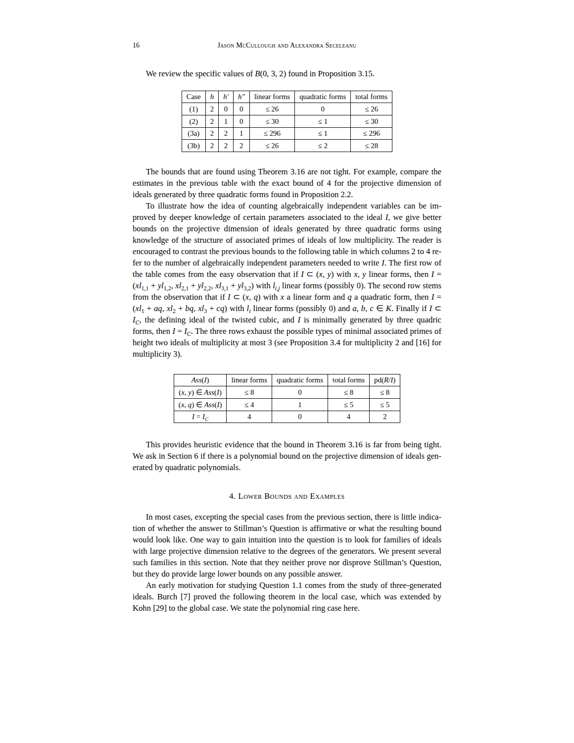16 Jason McCullough and Alexandra Seceleanu
We review the specific values of B(0, 3, 2) found in Proposition 3.15.
| Case | h | h′ | h″ | linear forms | quadratic forms | total forms |
| --- | --- | --- | --- | --- | --- | --- |
| (1) | 2 | 0 | 0 | ≤ 26 | 0 | ≤ 26 |
| (2) | 2 | 1 | 0 | ≤ 30 | ≤ 1 | ≤ 30 |
| (3a) | 2 | 2 | 1 | ≤ 296 | ≤ 1 | ≤ 296 |
| (3b) | 2 | 2 | 2 | ≤ 26 | ≤ 2 | ≤ 28 |
The bounds that are found using Theorem 3.16 are not tight. For example, compare the estimates in the previous table with the exact bound of 4 for the projective dimension of ideals generated by three quadratic forms found in Proposition 2.2.
To illustrate how the idea of counting algebraically independent variables can be improved by deeper knowledge of certain parameters associated to the ideal I, we give better bounds on the projective dimension of ideals generated by three quadratic forms using knowledge of the structure of associated primes of ideals of low multiplicity. The reader is encouraged to contrast the previous bounds to the following table in which columns 2 to 4 refer to the number of algebraically independent parameters needed to write I. The first row of the table comes from the easy observation that if I ⊂ (x, y) with x, y linear forms, then I = (xl1,1 + yl1,2, xl2,1 + yl2,2, xl3,1 + yl3,2) with li,j linear forms (possibly 0). The second row stems from the observation that if I ⊂ (x, q) with x a linear form and q a quadratic form, then I = (xl1 + aq, xl2 + bq, xl3 + cq) with li linear forms (possibly 0) and a, b, c ∈ K. Finally if I ⊂ IC, the defining ideal of the twisted cubic, and I is minimally generated by three quadric forms, then I = IC. The three rows exhaust the possible types of minimal associated primes of height two ideals of multiplicity at most 3 (see Proposition 3.4 for multiplicity 2 and [16] for multiplicity 3).
| Ass ( I ) | linear forms | quadratic forms | total forms | pd( R / I ) |
| --- | --- | --- | --- | --- |
| ( x , y ) ∈ Ass ( I ) | ≤ 8 | 0 | ≤ 8 | ≤ 8 |
| ( x , q ) ∈ Ass ( I ) | ≤ 4 | 1 | ≤ 5 | ≤ 5 |
| I = I C | 4 | 0 | 4 | 2 |
This provides heuristic evidence that the bound in Theorem 3.16 is far from being tight. We ask in Section 6 if there is a polynomial bound on the projective dimension of ideals generated by quadratic polynomials.
4. Lower Bounds and Examples
In most cases, excepting the special cases from the previous section, there is little indication of whether the answer to Stillman’s Question is affirmative or what the resulting bound would look like. One way to gain intuition into the question is to look for families of ideals with large projective dimension relative to the degrees of the generators. We present several such families in this section. Note that they neither prove nor disprove Stillman’s Question, but they do provide large lower bounds on any possible answer.
An early motivation for studying Question 1.1 comes from the study of three-generated ideals. Burch [7] proved the following theorem in the local case, which was extended by Kohn [29] to the global case. We state the polynomial ring case here.